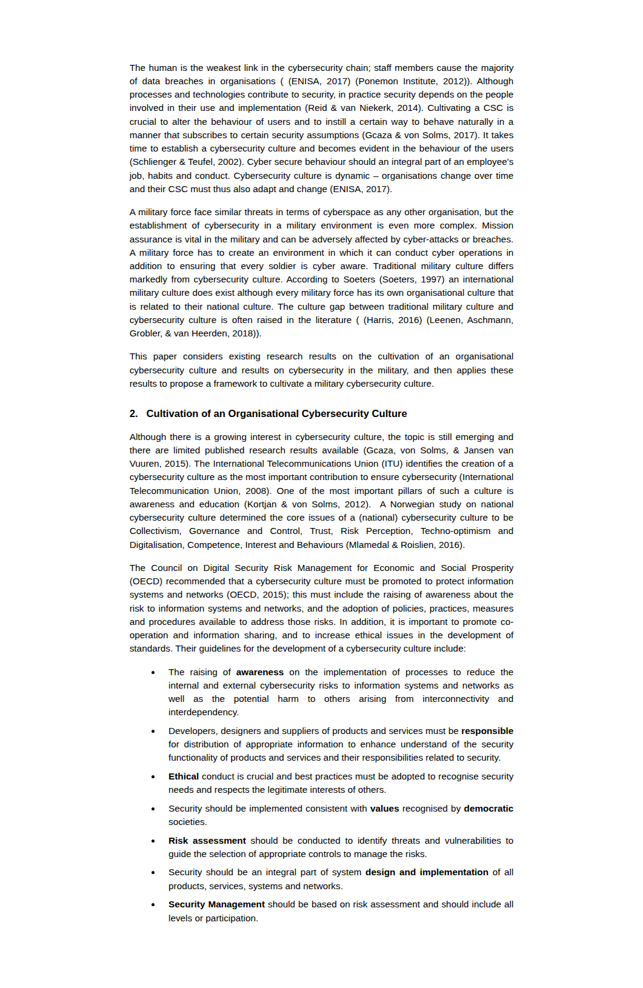The human is the weakest link in the cybersecurity chain; staff members cause the majority of data breaches in organisations ( (ENISA, 2017) (Ponemon Institute, 2012)). Although processes and technologies contribute to security, in practice security depends on the people involved in their use and implementation (Reid & van Niekerk, 2014). Cultivating a CSC is crucial to alter the behaviour of users and to instill a certain way to behave naturally in a manner that subscribes to certain security assumptions (Gcaza & von Solms, 2017). It takes time to establish a cybersecurity culture and becomes evident in the behaviour of the users (Schlienger & Teufel, 2002). Cyber secure behaviour should an integral part of an employee's job, habits and conduct. Cybersecurity culture is dynamic – organisations change over time and their CSC must thus also adapt and change (ENISA, 2017).
A military force face similar threats in terms of cyberspace as any other organisation, but the establishment of cybersecurity in a military environment is even more complex. Mission assurance is vital in the military and can be adversely affected by cyber-attacks or breaches. A military force has to create an environment in which it can conduct cyber operations in addition to ensuring that every soldier is cyber aware. Traditional military culture differs markedly from cybersecurity culture. According to Soeters (Soeters, 1997) an international military culture does exist although every military force has its own organisational culture that is related to their national culture. The culture gap between traditional military culture and cybersecurity culture is often raised in the literature ( (Harris, 2016) (Leenen, Aschmann, Grobler, & van Heerden, 2018)).
This paper considers existing research results on the cultivation of an organisational cybersecurity culture and results on cybersecurity in the military, and then applies these results to propose a framework to cultivate a military cybersecurity culture.
2. Cultivation of an Organisational Cybersecurity Culture
Although there is a growing interest in cybersecurity culture, the topic is still emerging and there are limited published research results available (Gcaza, von Solms, & Jansen van Vuuren, 2015). The International Telecommunications Union (ITU) identifies the creation of a cybersecurity culture as the most important contribution to ensure cybersecurity (International Telecommunication Union, 2008). One of the most important pillars of such a culture is awareness and education (Kortjan & von Solms, 2012). A Norwegian study on national cybersecurity culture determined the core issues of a (national) cybersecurity culture to be Collectivism, Governance and Control, Trust, Risk Perception, Techno-optimism and Digitalisation, Competence, Interest and Behaviours (Mlamedal & Roislien, 2016).
The Council on Digital Security Risk Management for Economic and Social Prosperity (OECD) recommended that a cybersecurity culture must be promoted to protect information systems and networks (OECD, 2015); this must include the raising of awareness about the risk to information systems and networks, and the adoption of policies, practices, measures and procedures available to address those risks. In addition, it is important to promote co-operation and information sharing, and to increase ethical issues in the development of standards. Their guidelines for the development of a cybersecurity culture include:
The raising of awareness on the implementation of processes to reduce the internal and external cybersecurity risks to information systems and networks as well as the potential harm to others arising from interconnectivity and interdependency.
Developers, designers and suppliers of products and services must be responsible for distribution of appropriate information to enhance understand of the security functionality of products and services and their responsibilities related to security.
Ethical conduct is crucial and best practices must be adopted to recognise security needs and respects the legitimate interests of others.
Security should be implemented consistent with values recognised by democratic societies.
Risk assessment should be conducted to identify threats and vulnerabilities to guide the selection of appropriate controls to manage the risks.
Security should be an integral part of system design and implementation of all products, services, systems and networks.
Security Management should be based on risk assessment and should include all levels or participation.